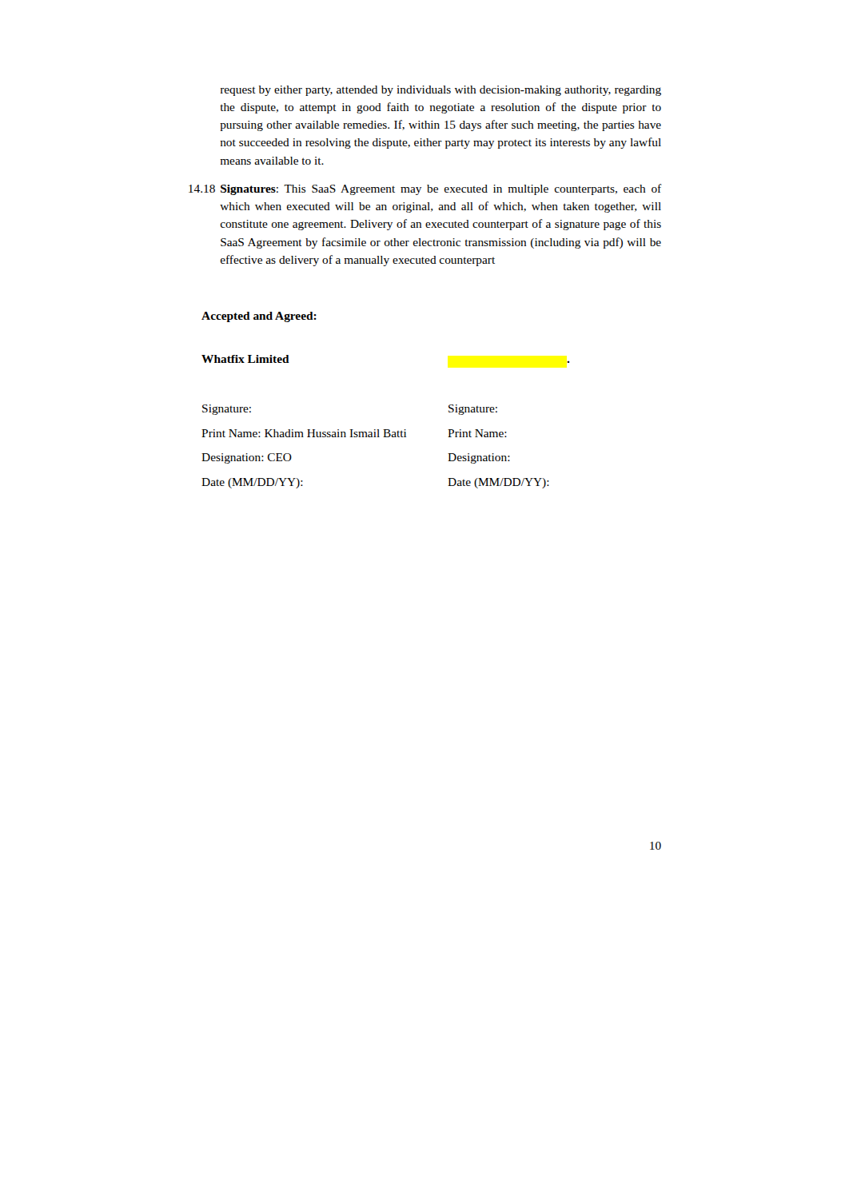request by either party, attended by individuals with decision-making authority, regarding the dispute, to attempt in good faith to negotiate a resolution of the dispute prior to pursuing other available remedies. If, within 15 days after such meeting, the parties have not succeeded in resolving the dispute, either party may protect its interests by any lawful means available to it.
14.18
Signatures: This SaaS Agreement may be executed in multiple counterparts, each of which when executed will be an original, and all of which, when taken together, will constitute one agreement. Delivery of an executed counterpart of a signature page of this SaaS Agreement by facsimile or other electronic transmission (including via pdf) will be effective as delivery of a manually executed counterpart
Accepted and Agreed:
| Whatfix Limited Signature: Print Name: Khadim Hussain Ismail Batti Designation: CEO Date (MM/DD/YY): | . Signature: Print Name: Designation: Date (MM/DD/YY): |
10